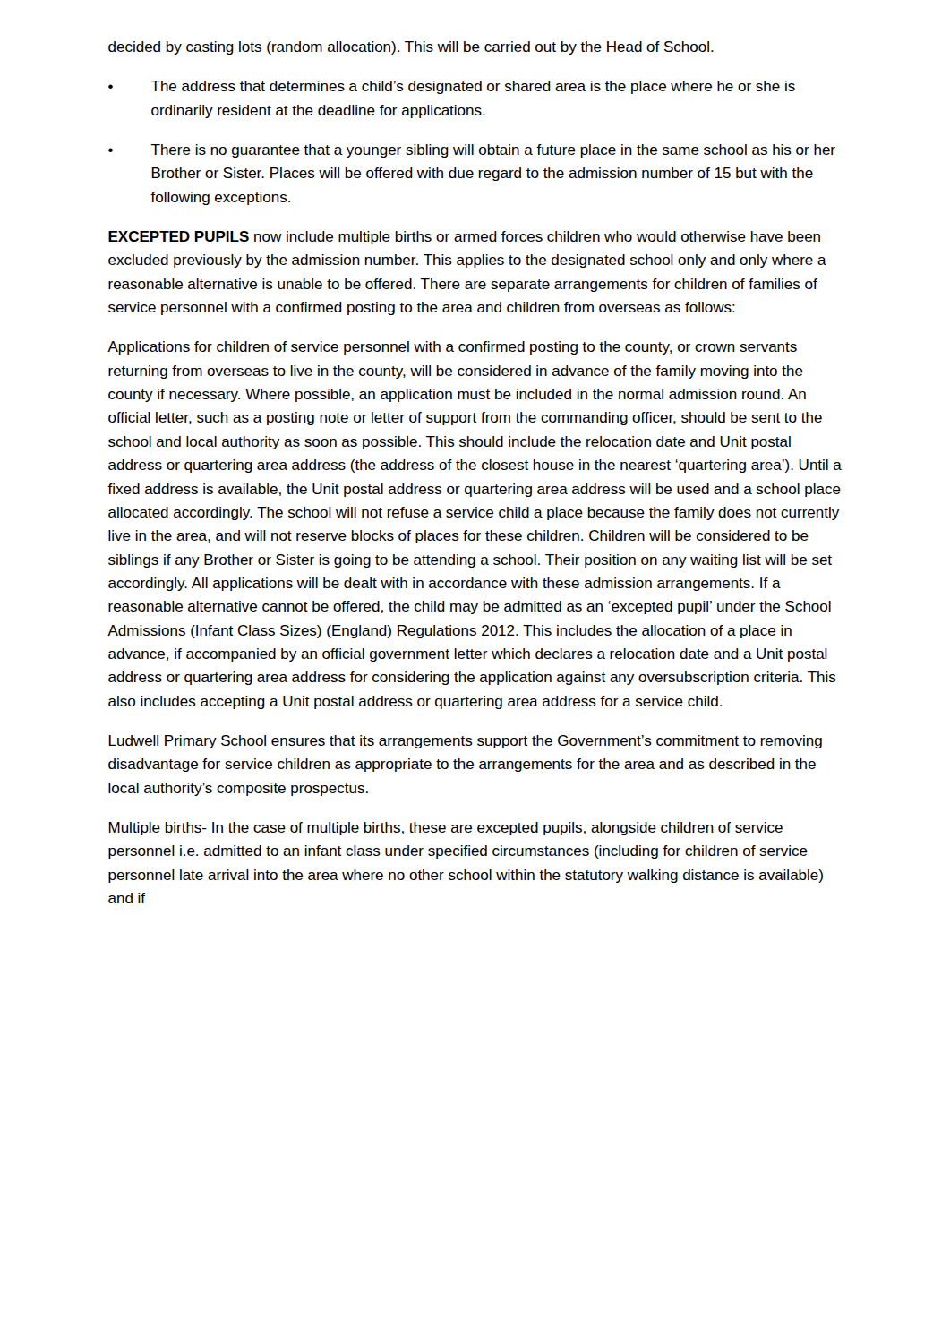decided by casting lots (random allocation). This will be carried out by the Head of School.
• The address that determines a child’s designated or shared area is the place where he or she is ordinarily resident at the deadline for applications.
• There is no guarantee that a younger sibling will obtain a future place in the same school as his or her Brother or Sister. Places will be offered with due regard to the admission number of 15 but with the following exceptions.
EXCEPTED PUPILS now include multiple births or armed forces children who would otherwise have been excluded previously by the admission number. This applies to the designated school only and only where a reasonable alternative is unable to be offered. There are separate arrangements for children of families of service personnel with a confirmed posting to the area and children from overseas as follows:
Applications for children of service personnel with a confirmed posting to the county, or crown servants returning from overseas to live in the county, will be considered in advance of the family moving into the county if necessary. Where possible, an application must be included in the normal admission round. An official letter, such as a posting note or letter of support from the commanding officer, should be sent to the school and local authority as soon as possible. This should include the relocation date and Unit postal address or quartering area address (the address of the closest house in the nearest ‘quartering area’). Until a fixed address is available, the Unit postal address or quartering area address will be used and a school place allocated accordingly. The school will not refuse a service child a place because the family does not currently live in the area, and will not reserve blocks of places for these children. Children will be considered to be siblings if any Brother or Sister is going to be attending a school. Their position on any waiting list will be set accordingly. All applications will be dealt with in accordance with these admission arrangements. If a reasonable alternative cannot be offered, the child may be admitted as an ‘excepted pupil’ under the School Admissions (Infant Class Sizes) (England) Regulations 2012. This includes the allocation of a place in advance, if accompanied by an official government letter which declares a relocation date and a Unit postal address or quartering area address for considering the application against any oversubscription criteria. This also includes accepting a Unit postal address or quartering area address for a service child.
Ludwell Primary School ensures that its arrangements support the Government’s commitment to removing disadvantage for service children as appropriate to the arrangements for the area and as described in the local authority’s composite prospectus.
Multiple births- In the case of multiple births, these are excepted pupils, alongside children of service personnel i.e. admitted to an infant class under specified circumstances (including for children of service personnel late arrival into the area where no other school within the statutory walking distance is available) and if